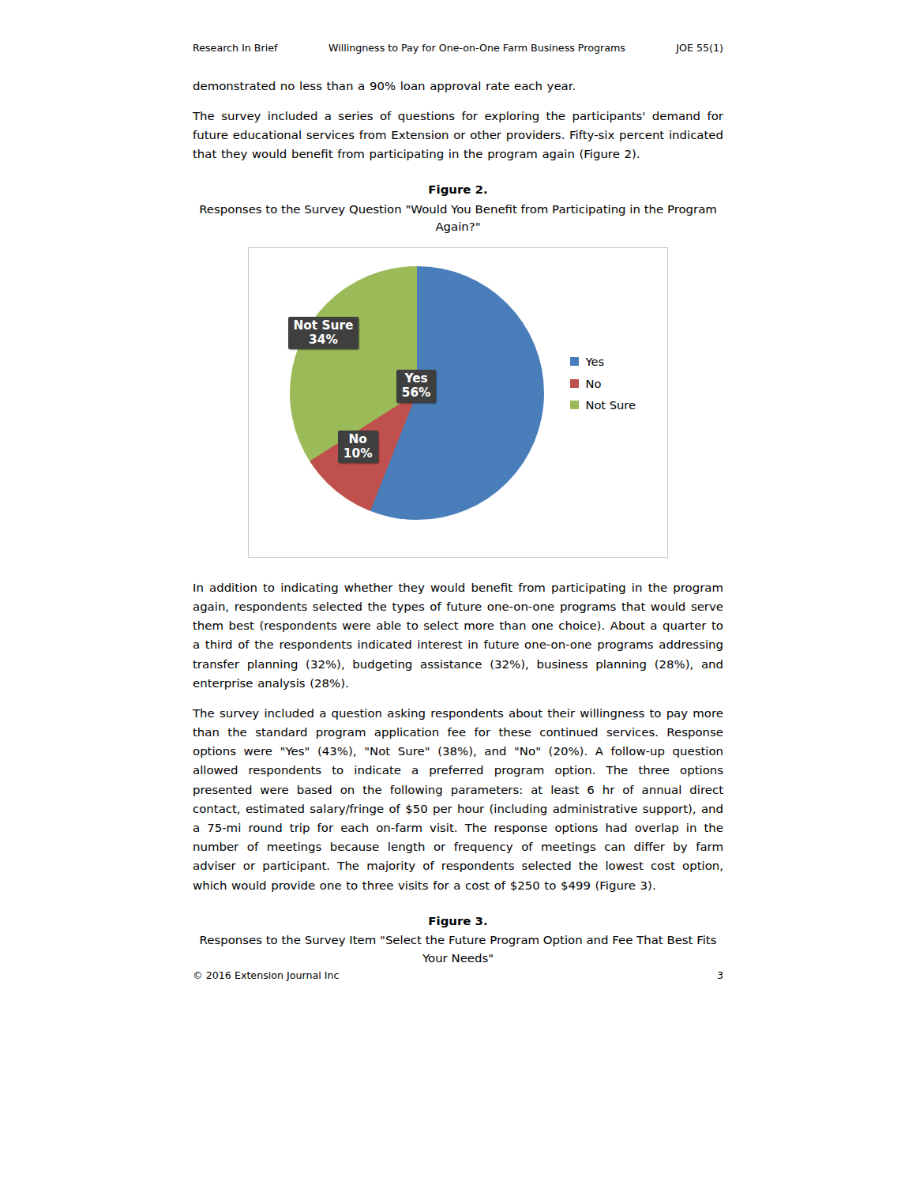Research In Brief
Willingness to Pay for One-on-One Farm Business Programs
JOE 55(1)
demonstrated no less than a 90% loan approval rate each year.
The survey included a series of questions for exploring the participants' demand for future educational services from Extension or other providers. Fifty-six percent indicated that they would benefit from participating in the program again (Figure 2).
Figure 2. Responses to the Survey Question "Would You Benefit from Participating in the Program Again?"
Yes
56%
No
10%
Not Sure
34%
Yes
No
Not Sure
In addition to indicating whether they would benefit from participating in the program again, respondents selected the types of future one-on-one programs that would serve them best (respondents were able to select more than one choice). About a quarter to a third of the respondents indicated interest in future one-on-one programs addressing transfer planning (32%), budgeting assistance (32%), business planning (28%), and enterprise analysis (28%).
The survey included a question asking respondents about their willingness to pay more than the standard program application fee for these continued services. Response options were "Yes" (43%), "Not Sure" (38%), and "No" (20%). A follow-up question allowed respondents to indicate a preferred program option. The three options presented were based on the following parameters: at least 6 hr of annual direct contact, estimated salary/fringe of $50 per hour (including administrative support), and a 75-mi round trip for each on-farm visit. The response options had overlap in the number of meetings because length or frequency of meetings can differ by farm adviser or participant. The majority of respondents selected the lowest cost option, which would provide one to three visits for a cost of $250 to $499 (Figure 3).
Figure 3. Responses to the Survey Item "Select the Future Program Option and Fee That Best Fits Your Needs"
© 2016 Extension Journal Inc
3